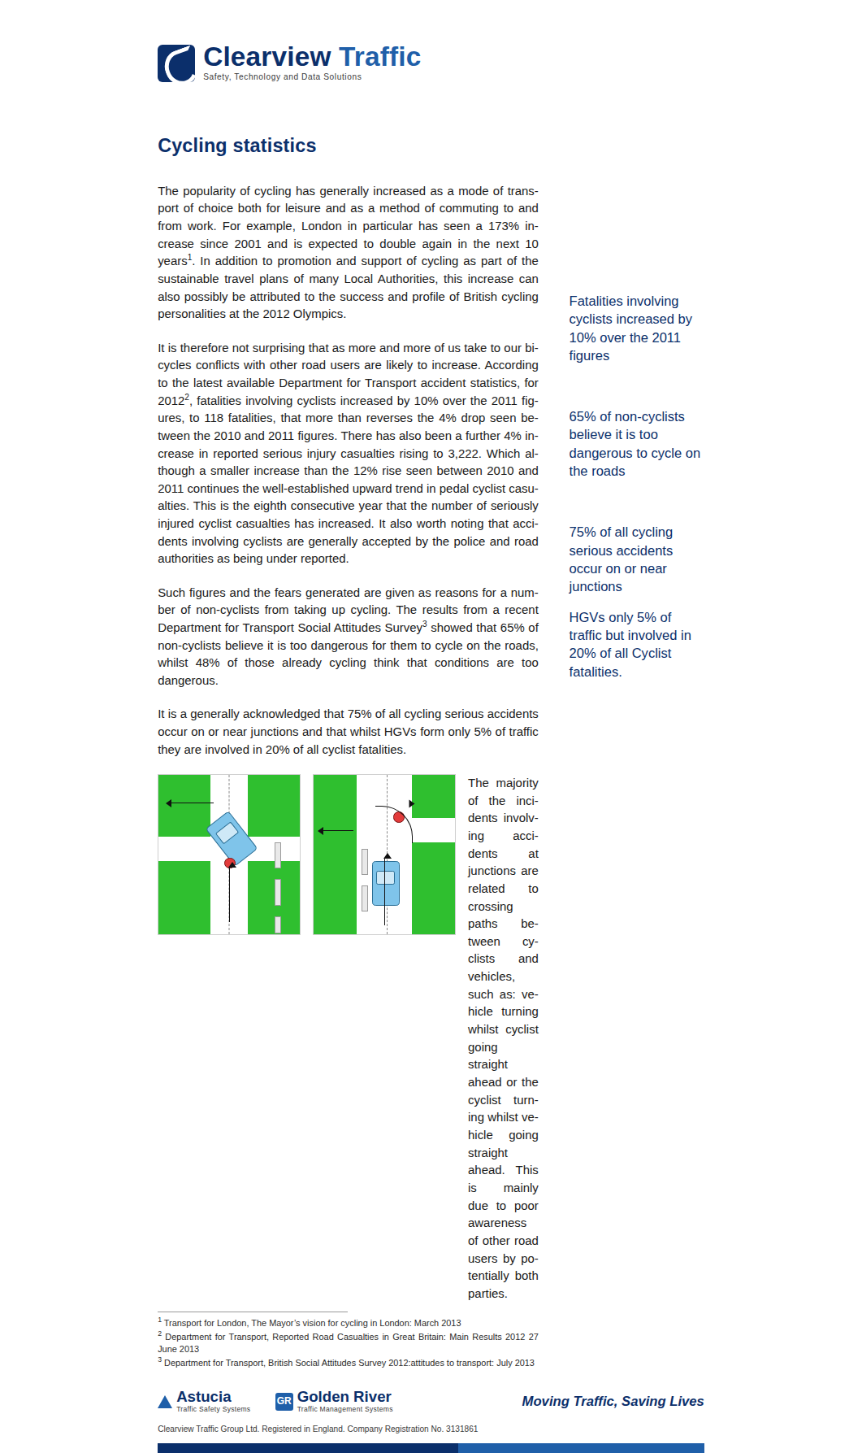Clearview Traffic
Safety, Technology and Data Solutions
Cycling statistics
The popularity of cycling has generally increased as a mode of transport of choice both for leisure and as a method of commuting to and from work. For example, London in particular has seen a 173% increase since 2001 and is expected to double again in the next 10 years1. In addition to promotion and support of cycling as part of the sustainable travel plans of many Local Authorities, this increase can also possibly be attributed to the success and profile of British cycling personalities at the 2012 Olympics.
It is therefore not surprising that as more and more of us take to our bicycles conflicts with other road users are likely to increase. According to the latest available Department for Transport accident statistics, for 20122, fatalities involving cyclists increased by 10% over the 2011 figures, to 118 fatalities, that more than reverses the 4% drop seen between the 2010 and 2011 figures. There has also been a further 4% increase in reported serious injury casualties rising to 3,222. Which although a smaller increase than the 12% rise seen between 2010 and 2011 continues the well-established upward trend in pedal cyclist casualties. This is the eighth consecutive year that the number of seriously injured cyclist casualties has increased. It also worth noting that accidents involving cyclists are generally accepted by the police and road authorities as being under reported.
Such figures and the fears generated are given as reasons for a number of non-cyclists from taking up cycling. The results from a recent Department for Transport Social Attitudes Survey3 showed that 65% of non-cyclists believe it is too dangerous for them to cycle on the roads, whilst 48% of those already cycling think that conditions are too dangerous.
It is a generally acknowledged that 75% of all cycling serious accidents occur on or near junctions and that whilst HGVs form only 5% of traffic they are involved in 20% of all cyclist fatalities.
The majority of the incidents involving accidents at junctions are related to crossing paths between cyclists and vehicles, such as: vehicle turning whilst cyclist going straight ahead or the cyclist turning whilst vehicle going straight ahead. This is mainly due to poor awareness of other road users by potentially both parties.
1 Transport for London, The Mayor’s vision for cycling in London: March 2013
2 Department for Transport, Reported Road Casualties in Great Britain: Main Results 2012 27 June 2013
3 Department for Transport, British Social Attitudes Survey 2012:attitudes to transport: July 2013
Fatalities involving cyclists increased by 10% over the 2011 figures
65% of non-cyclists believe it is too dangerous to cycle on the roads
75% of all cycling serious accidents occur on or near junctions
HGVs only 5% of traffic but involved in 20% of all Cyclist fatalities.
Astucia
Traffic Safety Systems
GR
Golden River
Traffic Management Systems
Moving Traffic, Saving Lives
Clearview Traffic Group Ltd. Registered in England. Company Registration No. 3131861